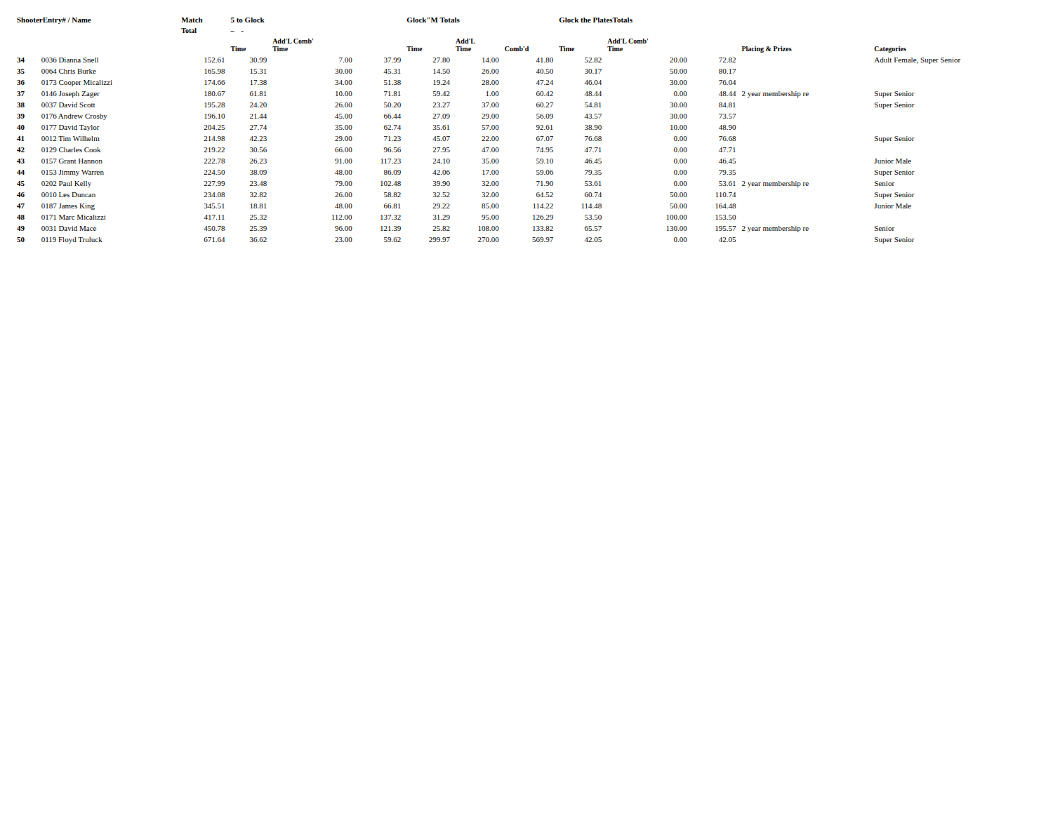| ShooterEntry# / Name | Match | 5 to Glock | Glock"M Totals | Glock the PlatesTotals | | |
| --- | --- | --- | --- | --- | --- | --- |
| | | Total | – - | | | | | | | | | | |
| | | | Time | Add'L Comb' Time | | Time | Add'L Time | Comb'd | Time | Add'L Comb' Time | | Placing & Prizes | Categories |
| 34 | 0036 Dianna Snell | 152.61 | 30.99 | 7.00 | 37.99 | 27.80 | 14.00 | 41.80 | 52.82 | 20.00 | 72.82 | | Adult Female, Super Senior |
| 35 | 0064 Chris Burke | 165.98 | 15.31 | 30.00 | 45.31 | 14.50 | 26.00 | 40.50 | 30.17 | 50.00 | 80.17 | | |
| 36 | 0173 Cooper Micalizzi | 174.66 | 17.38 | 34.00 | 51.38 | 19.24 | 28.00 | 47.24 | 46.04 | 30.00 | 76.04 | | |
| 37 | 0146 Joseph Zager | 180.67 | 61.81 | 10.00 | 71.81 | 59.42 | 1.00 | 60.42 | 48.44 | 0.00 | 48.44 | 2 year membership re | Super Senior |
| 38 | 0037 David Scott | 195.28 | 24.20 | 26.00 | 50.20 | 23.27 | 37.00 | 60.27 | 54.81 | 30.00 | 84.81 | | Super Senior |
| 39 | 0176 Andrew Crosby | 196.10 | 21.44 | 45.00 | 66.44 | 27.09 | 29.00 | 56.09 | 43.57 | 30.00 | 73.57 | | |
| 40 | 0177 David Taylor | 204.25 | 27.74 | 35.00 | 62.74 | 35.61 | 57.00 | 92.61 | 38.90 | 10.00 | 48.90 | | |
| 41 | 0012 Tim Wilhelm | 214.98 | 42.23 | 29.00 | 71.23 | 45.07 | 22.00 | 67.07 | 76.68 | 0.00 | 76.68 | | Super Senior |
| 42 | 0129 Charles Cook | 219.22 | 30.56 | 66.00 | 96.56 | 27.95 | 47.00 | 74.95 | 47.71 | 0.00 | 47.71 | | |
| 43 | 0157 Grant Hannon | 222.78 | 26.23 | 91.00 | 117.23 | 24.10 | 35.00 | 59.10 | 46.45 | 0.00 | 46.45 | | Junior Male |
| 44 | 0153 Jimmy Warren | 224.50 | 38.09 | 48.00 | 86.09 | 42.06 | 17.00 | 59.06 | 79.35 | 0.00 | 79.35 | | Super Senior |
| 45 | 0202 Paul Kelly | 227.99 | 23.48 | 79.00 | 102.48 | 39.90 | 32.00 | 71.90 | 53.61 | 0.00 | 53.61 | 2 year membership re | Senior |
| 46 | 0010 Les Duncan | 234.08 | 32.82 | 26.00 | 58.82 | 32.52 | 32.00 | 64.52 | 60.74 | 50.00 | 110.74 | | Super Senior |
| 47 | 0187 James King | 345.51 | 18.81 | 48.00 | 66.81 | 29.22 | 85.00 | 114.22 | 114.48 | 50.00 | 164.48 | | Junior Male |
| 48 | 0171 Marc Micalizzi | 417.11 | 25.32 | 112.00 | 137.32 | 31.29 | 95.00 | 126.29 | 53.50 | 100.00 | 153.50 | | |
| 49 | 0031 David Mace | 450.78 | 25.39 | 96.00 | 121.39 | 25.82 | 108.00 | 133.82 | 65.57 | 130.00 | 195.57 | 2 year membership re | Senior |
| 50 | 0119 Floyd Truluck | 671.64 | 36.62 | 23.00 | 59.62 | 299.97 | 270.00 | 569.97 | 42.05 | 0.00 | 42.05 | | Super Senior |